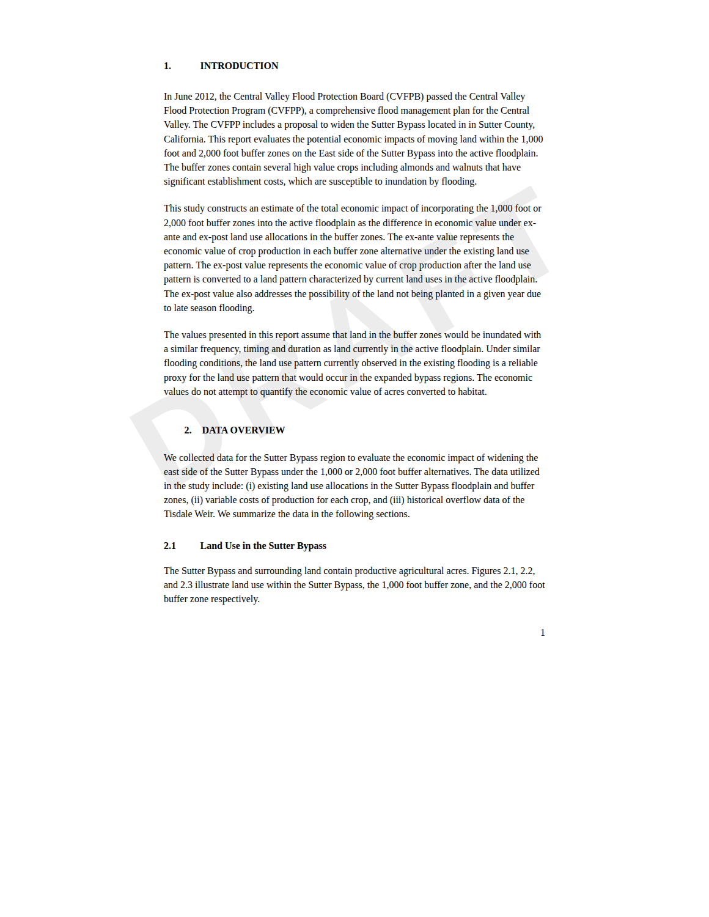DRAFT
1. Introduction
In June 2012, the Central Valley Flood Protection Board (CVFPB) passed the Central Valley Flood Protection Program (CVFPP), a comprehensive flood management plan for the Central Valley. The CVFPP includes a proposal to widen the Sutter Bypass located in in Sutter County, California. This report evaluates the potential economic impacts of moving land within the 1,000 foot and 2,000 foot buffer zones on the East side of the Sutter Bypass into the active floodplain. The buffer zones contain several high value crops including almonds and walnuts that have significant establishment costs, which are susceptible to inundation by flooding.
This study constructs an estimate of the total economic impact of incorporating the 1,000 foot or 2,000 foot buffer zones into the active floodplain as the difference in economic value under ex-ante and ex-post land use allocations in the buffer zones. The ex-ante value represents the economic value of crop production in each buffer zone alternative under the existing land use pattern. The ex-post value represents the economic value of crop production after the land use pattern is converted to a land pattern characterized by current land uses in the active floodplain. The ex-post value also addresses the possibility of the land not being planted in a given year due to late season flooding.
The values presented in this report assume that land in the buffer zones would be inundated with a similar frequency, timing and duration as land currently in the active floodplain. Under similar flooding conditions, the land use pattern currently observed in the existing flooding is a reliable proxy for the land use pattern that would occur in the expanded bypass regions. The economic values do not attempt to quantify the economic value of acres converted to habitat.
2. Data Overview
We collected data for the Sutter Bypass region to evaluate the economic impact of widening the east side of the Sutter Bypass under the 1,000 or 2,000 foot buffer alternatives. The data utilized in the study include: (i) existing land use allocations in the Sutter Bypass floodplain and buffer zones, (ii) variable costs of production for each crop, and (iii) historical overflow data of the Tisdale Weir. We summarize the data in the following sections.
2.1 Land Use in the Sutter Bypass
The Sutter Bypass and surrounding land contain productive agricultural acres. Figures 2.1, 2.2, and 2.3 illustrate land use within the Sutter Bypass, the 1,000 foot buffer zone, and the 2,000 foot buffer zone respectively.
1